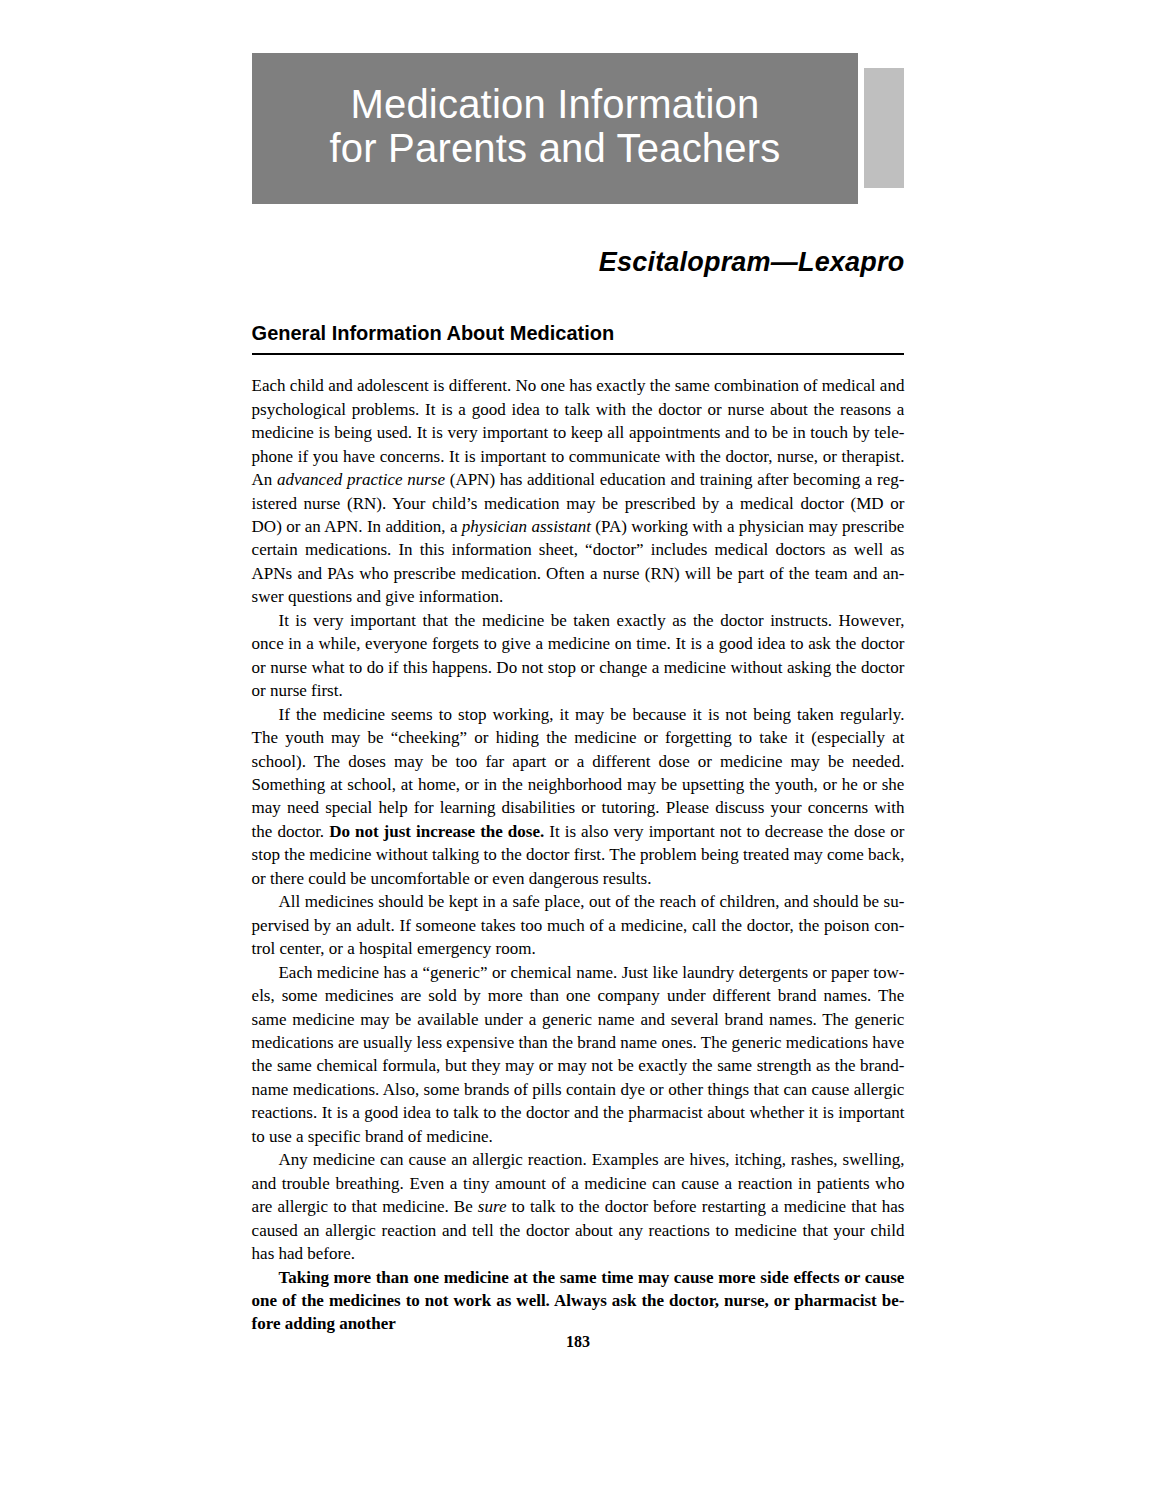Medication Information
for Parents and Teachers
Escitalopram—Lexapro
General Information About Medication
Each child and adolescent is different. No one has exactly the same combination of medical and psychological problems. It is a good idea to talk with the doctor or nurse about the reasons a medicine is being used. It is very important to keep all appointments and to be in touch by telephone if you have concerns. It is important to communicate with the doctor, nurse, or therapist. An advanced practice nurse (APN) has additional education and training after becoming a registered nurse (RN). Your child’s medication may be prescribed by a medical doctor (MD or DO) or an APN. In addition, a physician assistant (PA) working with a physician may prescribe certain medications. In this information sheet, “doctor” includes medical doctors as well as APNs and PAs who prescribe medication. Often a nurse (RN) will be part of the team and answer questions and give information.
It is very important that the medicine be taken exactly as the doctor instructs. However, once in a while, everyone forgets to give a medicine on time. It is a good idea to ask the doctor or nurse what to do if this happens. Do not stop or change a medicine without asking the doctor or nurse first.
If the medicine seems to stop working, it may be because it is not being taken regularly. The youth may be “cheeking” or hiding the medicine or forgetting to take it (especially at school). The doses may be too far apart or a different dose or medicine may be needed. Something at school, at home, or in the neighborhood may be upsetting the youth, or he or she may need special help for learning disabilities or tutoring. Please discuss your concerns with the doctor. Do not just increase the dose. It is also very important not to decrease the dose or stop the medicine without talking to the doctor first. The problem being treated may come back, or there could be uncomfortable or even dangerous results.
All medicines should be kept in a safe place, out of the reach of children, and should be supervised by an adult. If someone takes too much of a medicine, call the doctor, the poison control center, or a hospital emergency room.
Each medicine has a “generic” or chemical name. Just like laundry detergents or paper towels, some medicines are sold by more than one company under different brand names. The same medicine may be available under a generic name and several brand names. The generic medications are usually less expensive than the brand name ones. The generic medications have the same chemical formula, but they may or may not be exactly the same strength as the brand-name medications. Also, some brands of pills contain dye or other things that can cause allergic reactions. It is a good idea to talk to the doctor and the pharmacist about whether it is important to use a specific brand of medicine.
Any medicine can cause an allergic reaction. Examples are hives, itching, rashes, swelling, and trouble breathing. Even a tiny amount of a medicine can cause a reaction in patients who are allergic to that medicine. Be sure to talk to the doctor before restarting a medicine that has caused an allergic reaction and tell the doctor about any reactions to medicine that your child has had before.
Taking more than one medicine at the same time may cause more side effects or cause one of the medicines to not work as well. Always ask the doctor, nurse, or pharmacist before adding another
183